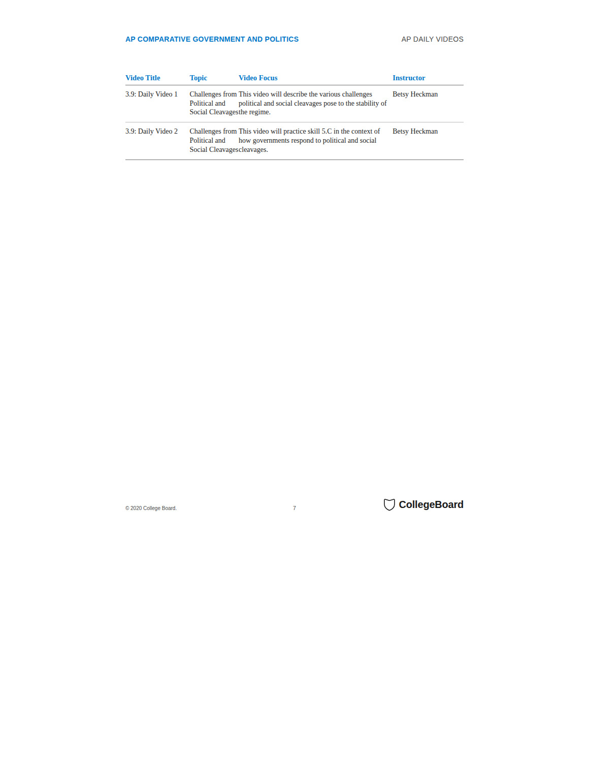AP COMPARATIVE GOVERNMENT AND POLITICS
AP DAILY VIDEOS
| Video Title | Topic | Video Focus | Instructor |
| --- | --- | --- | --- |
| 3.9: Daily Video 1 | Challenges from Political and Social Cleavages | This video will describe the various challenges political and social cleavages pose to the stability of the regime. | Betsy Heckman |
| 3.9: Daily Video 2 | Challenges from Political and Social Cleavages | This video will practice skill 5.C in the context of how governments respond to political and social cleavages. | Betsy Heckman |
© 2020 College Board.
CollegeBoard
7